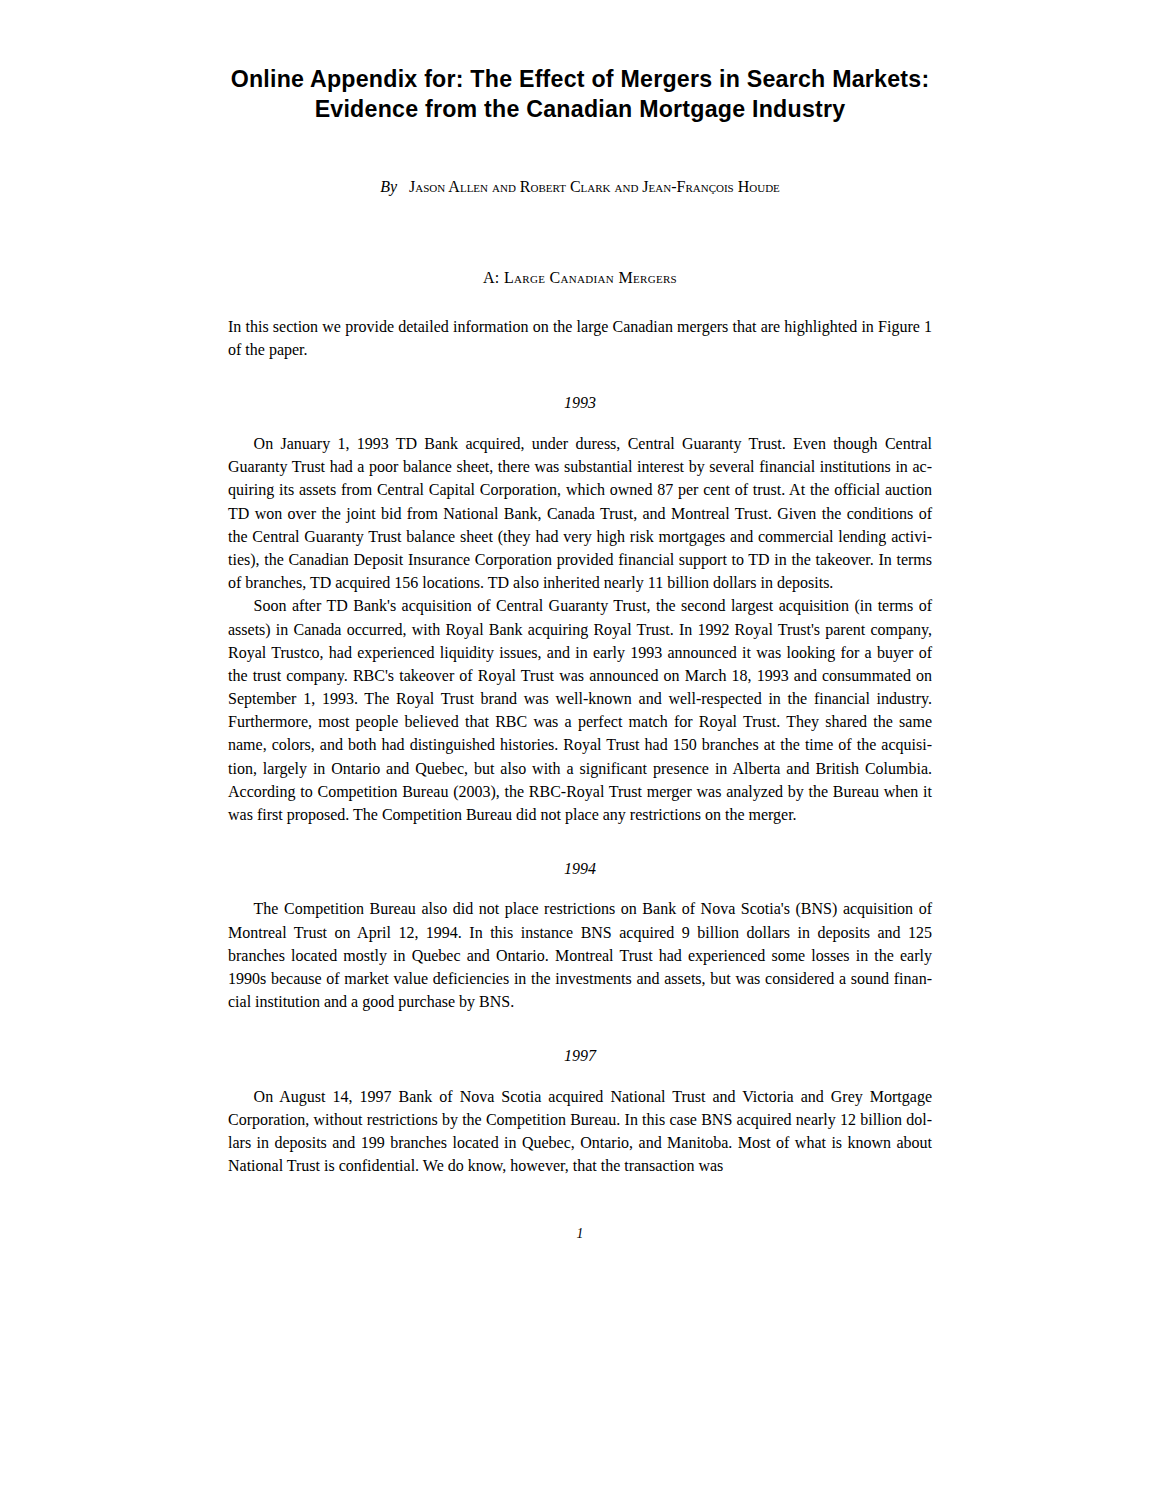Online Appendix for: The Effect of Mergers in Search Markets:
Evidence from the Canadian Mortgage Industry
By Jason Allen and Robert Clark and Jean-François Houde
A: Large Canadian Mergers
In this section we provide detailed information on the large Canadian mergers that are highlighted in Figure 1 of the paper.
1993
On January 1, 1993 TD Bank acquired, under duress, Central Guaranty Trust. Even though Central Guaranty Trust had a poor balance sheet, there was substantial interest by several financial institutions in acquiring its assets from Central Capital Corporation, which owned 87 per cent of trust. At the official auction TD won over the joint bid from National Bank, Canada Trust, and Montreal Trust. Given the conditions of the Central Guaranty Trust balance sheet (they had very high risk mortgages and commercial lending activities), the Canadian Deposit Insurance Corporation provided financial support to TD in the takeover. In terms of branches, TD acquired 156 locations. TD also inherited nearly 11 billion dollars in deposits.
Soon after TD Bank's acquisition of Central Guaranty Trust, the second largest acquisition (in terms of assets) in Canada occurred, with Royal Bank acquiring Royal Trust. In 1992 Royal Trust's parent company, Royal Trustco, had experienced liquidity issues, and in early 1993 announced it was looking for a buyer of the trust company. RBC's takeover of Royal Trust was announced on March 18, 1993 and consummated on September 1, 1993. The Royal Trust brand was well-known and well-respected in the financial industry. Furthermore, most people believed that RBC was a perfect match for Royal Trust. They shared the same name, colors, and both had distinguished histories. Royal Trust had 150 branches at the time of the acquisition, largely in Ontario and Quebec, but also with a significant presence in Alberta and British Columbia. According to Competition Bureau (2003), the RBC-Royal Trust merger was analyzed by the Bureau when it was first proposed. The Competition Bureau did not place any restrictions on the merger.
1994
The Competition Bureau also did not place restrictions on Bank of Nova Scotia's (BNS) acquisition of Montreal Trust on April 12, 1994. In this instance BNS acquired 9 billion dollars in deposits and 125 branches located mostly in Quebec and Ontario. Montreal Trust had experienced some losses in the early 1990s because of market value deficiencies in the investments and assets, but was considered a sound financial institution and a good purchase by BNS.
1997
On August 14, 1997 Bank of Nova Scotia acquired National Trust and Victoria and Grey Mortgage Corporation, without restrictions by the Competition Bureau. In this case BNS acquired nearly 12 billion dollars in deposits and 199 branches located in Quebec, Ontario, and Manitoba. Most of what is known about National Trust is confidential. We do know, however, that the transaction was
1